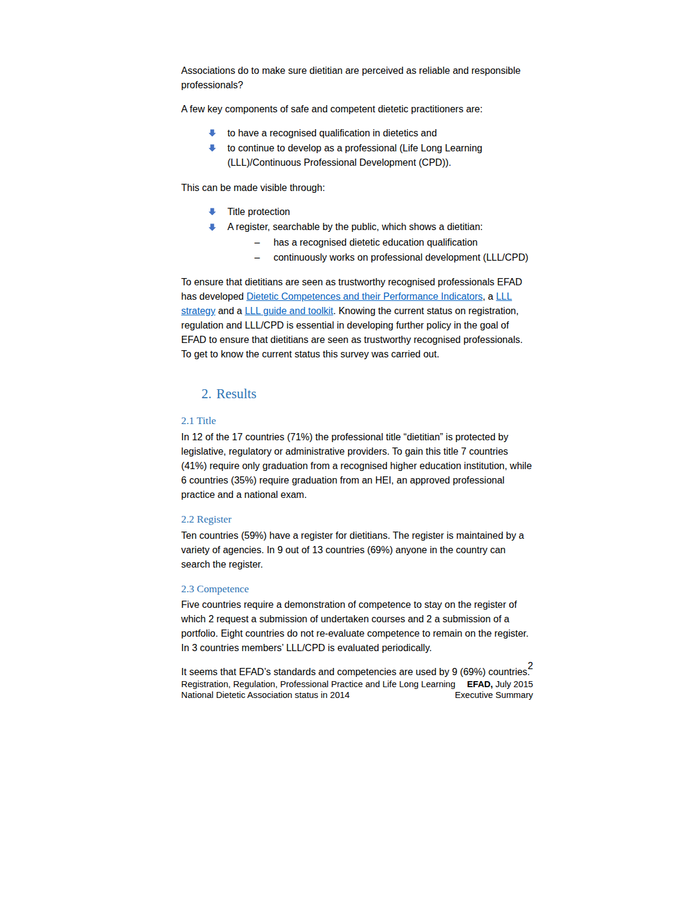Associations do to make sure dietitian are perceived as reliable and responsible professionals?
A few key components of safe and competent dietetic practitioners are:
to have a recognised qualification in dietetics and
to continue to develop as a professional (Life Long Learning (LLL)/Continuous Professional Development (CPD)).
This can be made visible through:
Title protection
A register, searchable by the public, which shows a dietitian:
has a recognised dietetic education qualification
continuously works on professional development (LLL/CPD)
To ensure that dietitians are seen as trustworthy recognised professionals EFAD has developed Dietetic Competences and their Performance Indicators, a LLL strategy and a LLL guide and toolkit. Knowing the current status on registration, regulation and LLL/CPD is essential in developing further policy in the goal of EFAD to ensure that dietitians are seen as trustworthy recognised professionals. To get to know the current status this survey was carried out.
2. Results
2.1 Title
In 12 of the 17 countries (71%) the professional title “dietitian” is protected by legislative, regulatory or administrative providers. To gain this title 7 countries (41%) require only graduation from a recognised higher education institution, while 6 countries (35%) require graduation from an HEI, an approved professional practice and a national exam.
2.2 Register
Ten countries (59%) have a register for dietitians. The register is maintained by a variety of agencies. In 9 out of 13 countries (69%) anyone in the country can search the register.
2.3 Competence
Five countries require a demonstration of competence to stay on the register of which 2 request a submission of undertaken courses and 2 a submission of a portfolio. Eight countries do not re-evaluate competence to remain on the register. In 3 countries members’ LLL/CPD is evaluated periodically.
It seems that EFAD’s standards and competencies are used by 9 (69%) countries.
2
Registration, Regulation, Professional Practice and Life Long Learning
EFAD, July 2015
National Dietetic Association status in 2014
Executive Summary